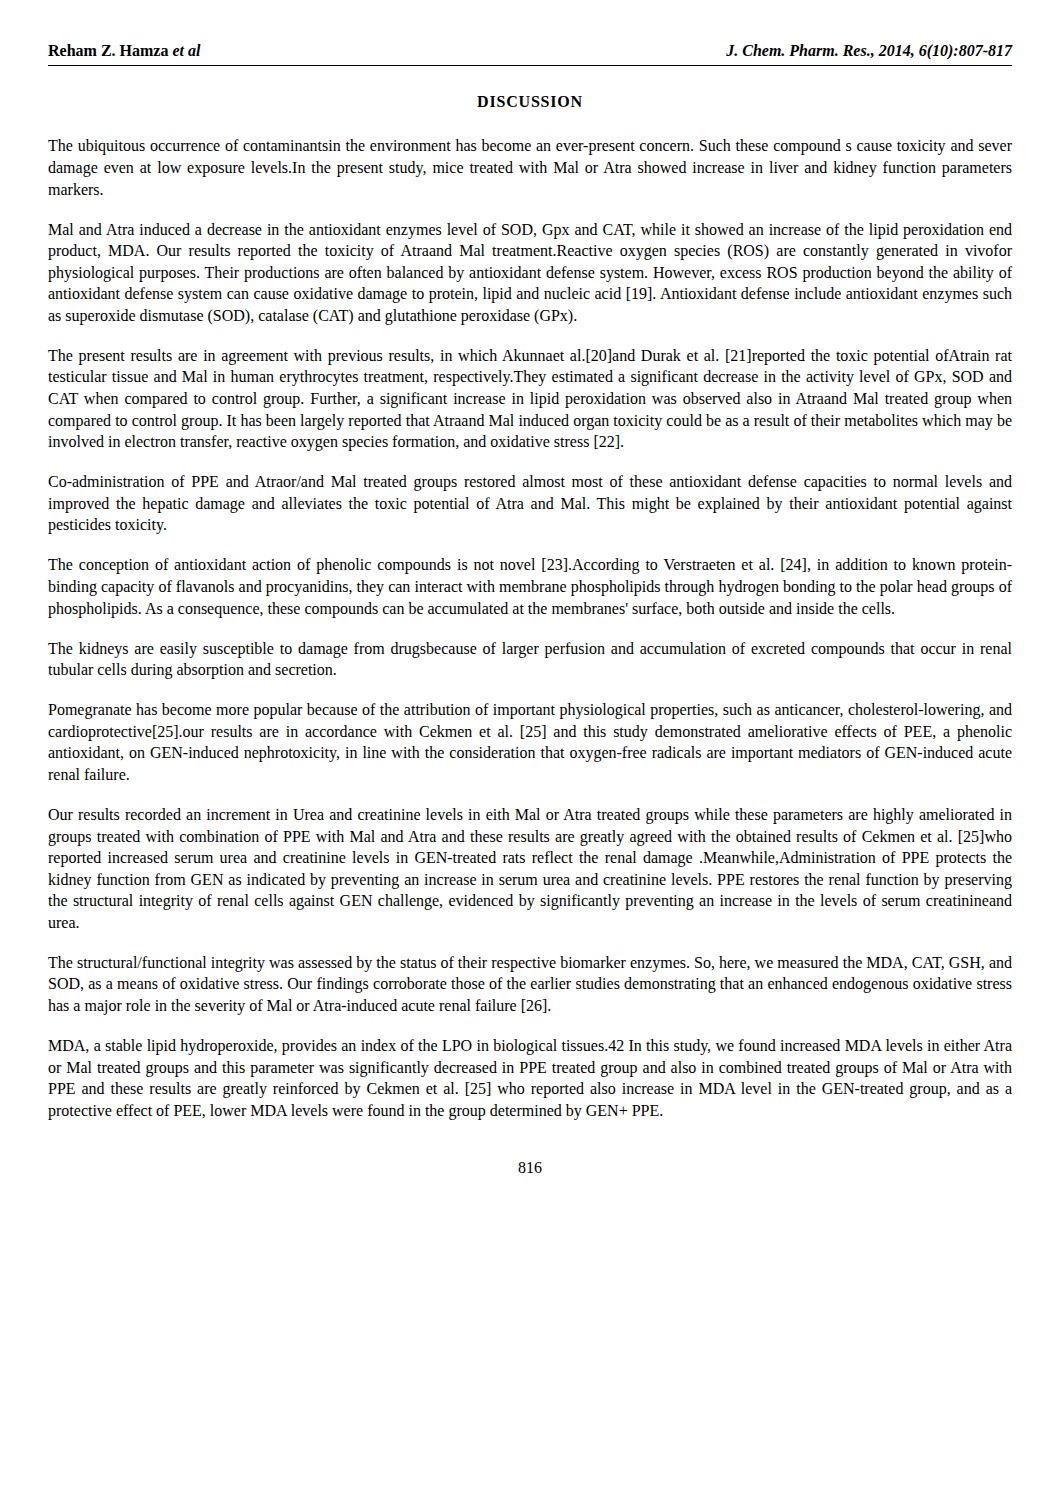Reham Z. Hamza et al J. Chem. Pharm. Res., 2014, 6(10):807-817
DISCUSSION
The ubiquitous occurrence of contaminantsin the environment has become an ever-present concern. Such these compound s cause toxicity and sever damage even at low exposure levels.In the present study, mice treated with Mal or Atra showed increase in liver and kidney function parameters markers.
Mal and Atra induced a decrease in the antioxidant enzymes level of SOD, Gpx and CAT, while it showed an increase of the lipid peroxidation end product, MDA. Our results reported the toxicity of Atraand Mal treatment.Reactive oxygen species (ROS) are constantly generated in vivofor physiological purposes. Their productions are often balanced by antioxidant defense system. However, excess ROS production beyond the ability of antioxidant defense system can cause oxidative damage to protein, lipid and nucleic acid [19]. Antioxidant defense include antioxidant enzymes such as superoxide dismutase (SOD), catalase (CAT) and glutathione peroxidase (GPx).
The present results are in agreement with previous results, in which Akunnaet al.[20]and Durak et al. [21]reported the toxic potential ofAtrain rat testicular tissue and Mal in human erythrocytes treatment, respectively.They estimated a significant decrease in the activity level of GPx, SOD and CAT when compared to control group. Further, a significant increase in lipid peroxidation was observed also in Atraand Mal treated group when compared to control group. It has been largely reported that Atraand Mal induced organ toxicity could be as a result of their metabolites which may be involved in electron transfer, reactive oxygen species formation, and oxidative stress [22].
Co-administration of PPE and Atraor/and Mal treated groups restored almost most of these antioxidant defense capacities to normal levels and improved the hepatic damage and alleviates the toxic potential of Atra and Mal. This might be explained by their antioxidant potential against pesticides toxicity.
The conception of antioxidant action of phenolic compounds is not novel [23].According to Verstraeten et al. [24], in addition to known protein-binding capacity of flavanols and procyanidins, they can interact with membrane phospholipids through hydrogen bonding to the polar head groups of phospholipids. As a consequence, these compounds can be accumulated at the membranes' surface, both outside and inside the cells.
The kidneys are easily susceptible to damage from drugsbecause of larger perfusion and accumulation of excreted compounds that occur in renal tubular cells during absorption and secretion.
Pomegranate has become more popular because of the attribution of important physiological properties, such as anticancer, cholesterol-lowering, and cardioprotective[25].our results are in accordance with Cekmen et al. [25] and this study demonstrated ameliorative effects of PEE, a phenolic antioxidant, on GEN-induced nephrotoxicity, in line with the consideration that oxygen-free radicals are important mediators of GEN-induced acute renal failure.
Our results recorded an increment in Urea and creatinine levels in eith Mal or Atra treated groups while these parameters are highly ameliorated in groups treated with combination of PPE with Mal and Atra and these results are greatly agreed with the obtained results of Cekmen et al. [25]who reported increased serum urea and creatinine levels in GEN-treated rats reflect the renal damage .Meanwhile,Administration of PPE protects the kidney function from GEN as indicated by preventing an increase in serum urea and creatinine levels. PPE restores the renal function by preserving the structural integrity of renal cells against GEN challenge, evidenced by significantly preventing an increase in the levels of serum creatinineand urea.
The structural/functional integrity was assessed by the status of their respective biomarker enzymes. So, here, we measured the MDA, CAT, GSH, and SOD, as a means of oxidative stress. Our findings corroborate those of the earlier studies demonstrating that an enhanced endogenous oxidative stress has a major role in the severity of Mal or Atra-induced acute renal failure [26].
MDA, a stable lipid hydroperoxide, provides an index of the LPO in biological tissues.42 In this study, we found increased MDA levels in either Atra or Mal treated groups and this parameter was significantly decreased in PPE treated group and also in combined treated groups of Mal or Atra with PPE and these results are greatly reinforced by Cekmen et al. [25] who reported also increase in MDA level in the GEN-treated group, and as a protective effect of PEE, lower MDA levels were found in the group determined by GEN+ PPE.
816